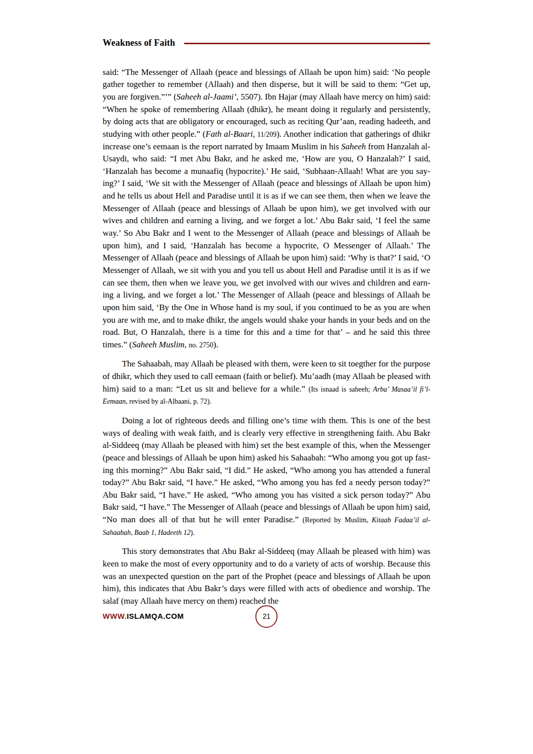Weakness of Faith
said: “The Messenger of Allaah (peace and blessings of Allaah be upon him) said: ‘No people gather together to remember (Allaah) and then disperse, but it will be said to them: “Get up, you are forgiven.”’” (Saheeh al-Jaami’, 5507). Ibn Hajar (may Allaah have mercy on him) said: “When he spoke of remembering Allaah (dhikr), he meant doing it regularly and persistently, by doing acts that are obligatory or encouraged, such as reciting Qur’aan, reading hadeeth, and studying with other people.” (Fath al-Baari, 11/209). Another indication that gatherings of dhikr increase one’s eemaan is the report narrated by Imaam Muslim in his Saheeh from Hanzalah al-Usaydi, who said: “I met Abu Bakr, and he asked me, ‘How are you, O Hanzalah?’ I said, ‘Hanzalah has become a munaafiq (hypocrite).’ He said, ‘Subhaan-Allaah! What are you saying?’ I said, ‘We sit with the Messenger of Allaah (peace and blessings of Allaah be upon him) and he tells us about Hell and Paradise until it is as if we can see them, then when we leave the Messenger of Allaah (peace and blessings of Allaah be upon him), we get involved with our wives and children and earning a living, and we forget a lot.’ Abu Bakr said, ‘I feel the same way.’ So Abu Bakr and I went to the Messenger of Allaah (peace and blessings of Allaah be upon him), and I said, ‘Hanzalah has become a hypocrite, O Messenger of Allaah.’ The Messenger of Allaah (peace and blessings of Allaah be upon him) said: ‘Why is that?’ I said, ‘O Messenger of Allaah, we sit with you and you tell us about Hell and Paradise until it is as if we can see them, then when we leave you, we get involved with our wives and children and earning a living, and we forget a lot.’ The Messenger of Allaah (peace and blessings of Allaah be upon him said, ‘By the One in Whose hand is my soul, if you continued to be as you are when you are with me, and to make dhikr, the angels would shake your hands in your beds and on the road. But, O Hanzalah, there is a time for this and a time for that’ – and he said this three times.” (Saheeh Muslim, no. 2750).
The Sahaabah, may Allaah be pleased with them, were keen to sit toegther for the purpose of dhikr, which they used to call eemaan (faith or belief). Mu’aadh (may Allaah be pleased with him) said to a man: “Let us sit and believe for a while.” (Its isnaad is saheeh; Arba’ Masaa’il fi’l-Eemaan, revised by al-Albaani, p. 72).
Doing a lot of righteous deeds and filling one’s time with them. This is one of the best ways of dealing with weak faith, and is clearly very effective in strengthening faith. Abu Bakr al-Siddeeq (may Allaah be pleased with him) set the best example of this, when the Messenger (peace and blessings of Allaah be upon him) asked his Sahaabah: “Who among you got up fasting this morning?” Abu Bakr said, “I did.” He asked, “Who among you has attended a funeral today?” Abu Bakr said, “I have.” He asked, “Who among you has fed a needy person today?” Abu Bakr said, “I have.” He asked, “Who among you has visited a sick person today?” Abu Bakr said, “I have.” The Messenger of Allaah (peace and blessings of Allaah be upon him) said, “No man does all of that but he will enter Paradise.” (Reported by Muslim, Kitaab Fadaa’il al-Sahaabah, Baab 1, Hadeeth 12).
This story demonstrates that Abu Bakr al-Siddeeq (may Allaah be pleased with him) was keen to make the most of every opportunity and to do a variety of acts of worship. Because this was an unexpected question on the part of the Prophet (peace and blessings of Allaah be upon him), this indicates that Abu Bakr’s days were filled with acts of obedience and worship. The salaf (may Allaah have mercy on them) reached the
WWW. ISLAMQA.COM
21